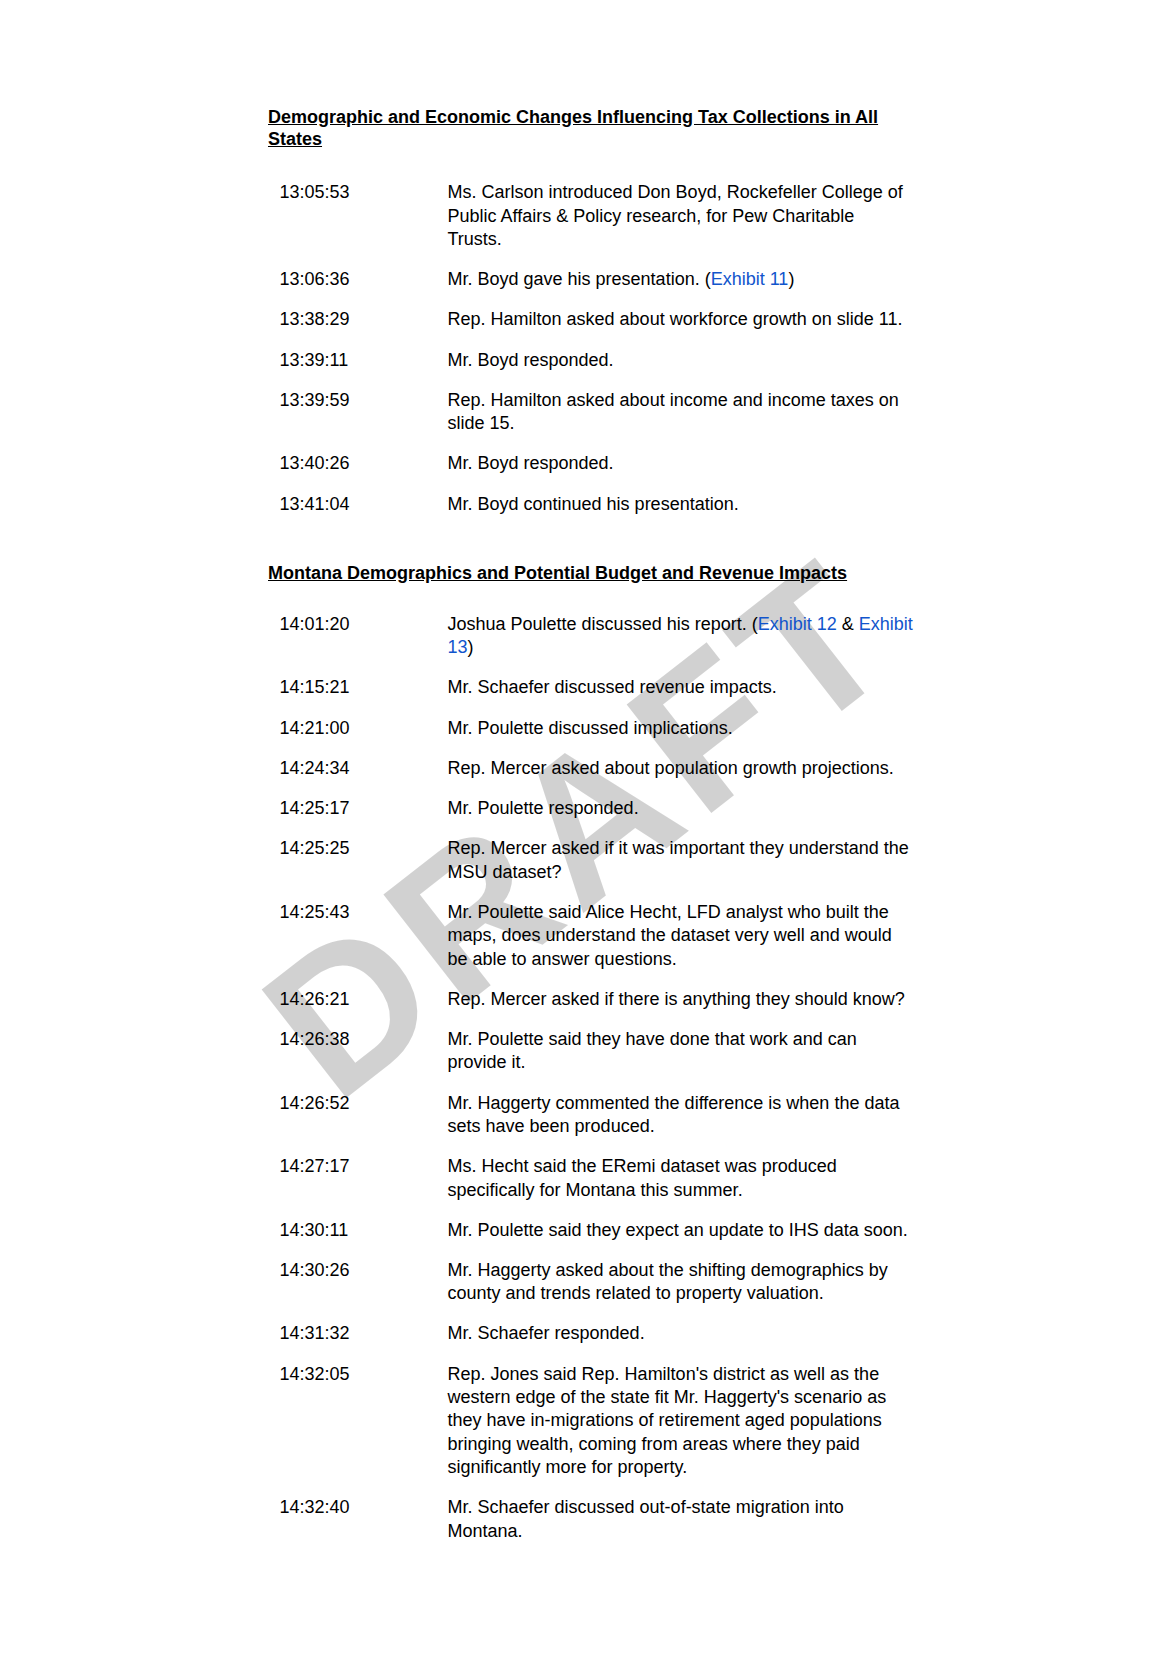DRAFT
Demographic and Economic Changes Influencing Tax Collections in All States
| 13:05:53 | Ms. Carlson introduced Don Boyd, Rockefeller College of Public Affairs & Policy research, for Pew Charitable Trusts. |
| 13:06:36 | Mr. Boyd gave his presentation. ( Exhibit 11 ) |
| 13:38:29 | Rep. Hamilton asked about workforce growth on slide 11. |
| 13:39:11 | Mr. Boyd responded. |
| 13:39:59 | Rep. Hamilton asked about income and income taxes on slide 15. |
| 13:40:26 | Mr. Boyd responded. |
| 13:41:04 | Mr. Boyd continued his presentation. |
Montana Demographics and Potential Budget and Revenue Impacts
| 14:01:20 | Joshua Poulette discussed his report. ( Exhibit 12 & Exhibit 13 ) |
| 14:15:21 | Mr. Schaefer discussed revenue impacts. |
| 14:21:00 | Mr. Poulette discussed implications. |
| 14:24:34 | Rep. Mercer asked about population growth projections. |
| 14:25:17 | Mr. Poulette responded. |
| 14:25:25 | Rep. Mercer asked if it was important they understand the MSU dataset? |
| 14:25:43 | Mr. Poulette said Alice Hecht, LFD analyst who built the maps, does understand the dataset very well and would be able to answer questions. |
| 14:26:21 | Rep. Mercer asked if there is anything they should know? |
| 14:26:38 | Mr. Poulette said they have done that work and can provide it. |
| 14:26:52 | Mr. Haggerty commented the difference is when the data sets have been produced. |
| 14:27:17 | Ms. Hecht said the ERemi dataset was produced specifically for Montana this summer. |
| 14:30:11 | Mr. Poulette said they expect an update to IHS data soon. |
| 14:30:26 | Mr. Haggerty asked about the shifting demographics by county and trends related to property valuation. |
| 14:31:32 | Mr. Schaefer responded. |
| 14:32:05 | Rep. Jones said Rep. Hamilton's district as well as the western edge of the state fit Mr. Haggerty's scenario as they have in-migrations of retirement aged populations bringing wealth, coming from areas where they paid significantly more for property. |
| 14:32:40 | Mr. Schaefer discussed out-of-state migration into Montana. |